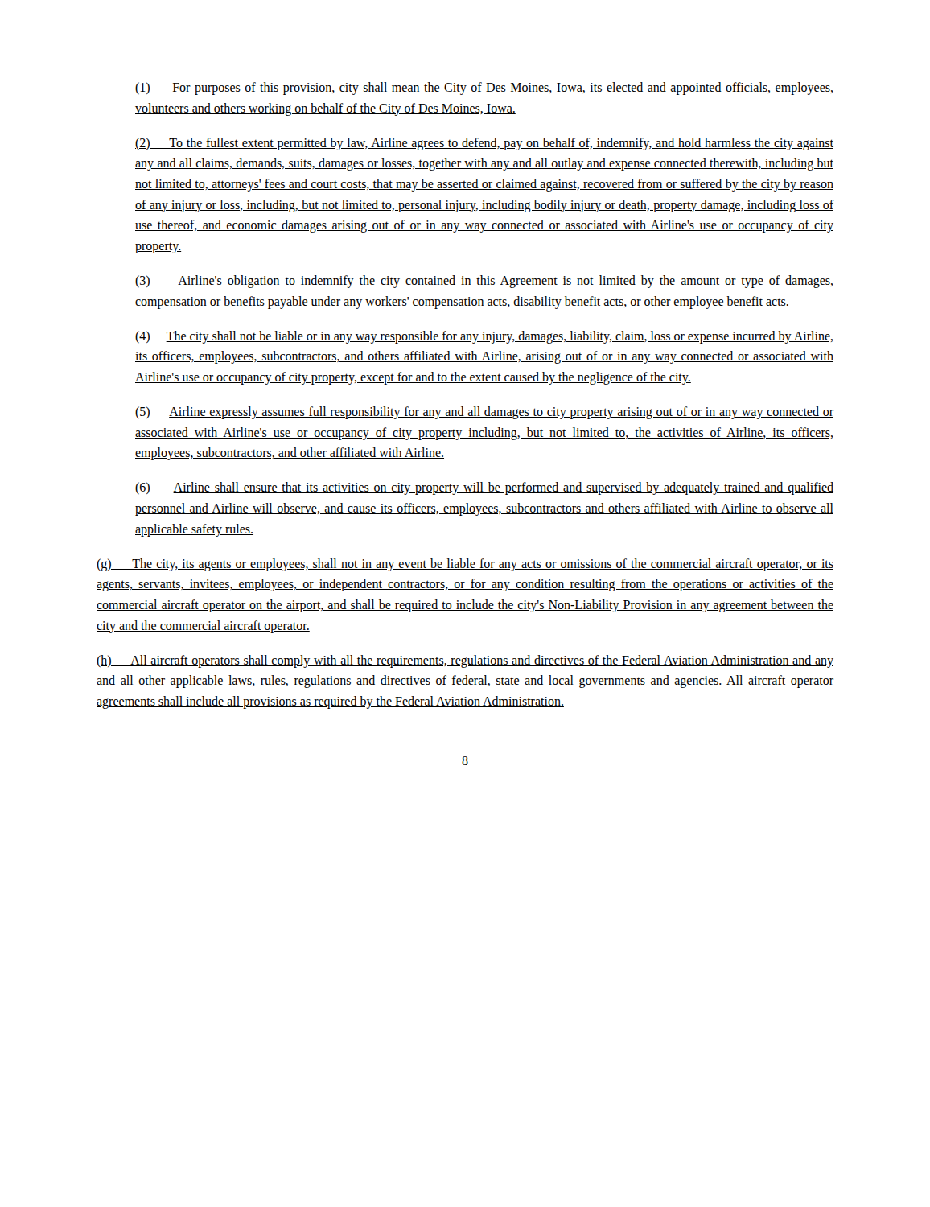(1) For purposes of this provision, city shall mean the City of Des Moines, Iowa, its elected and appointed officials, employees, volunteers and others working on behalf of the City of Des Moines, Iowa.
(2) To the fullest extent permitted by law, Airline agrees to defend, pay on behalf of, indemnify, and hold harmless the city against any and all claims, demands, suits, damages or losses, together with any and all outlay and expense connected therewith, including but not limited to, attorneys' fees and court costs, that may be asserted or claimed against, recovered from or suffered by the city by reason of any injury or loss, including, but not limited to, personal injury, including bodily injury or death, property damage, including loss of use thereof, and economic damages arising out of or in any way connected or associated with Airline's use or occupancy of city property.
(3) Airline's obligation to indemnify the city contained in this Agreement is not limited by the amount or type of damages, compensation or benefits payable under any workers' compensation acts, disability benefit acts, or other employee benefit acts.
(4) The city shall not be liable or in any way responsible for any injury, damages, liability, claim, loss or expense incurred by Airline, its officers, employees, subcontractors, and others affiliated with Airline, arising out of or in any way connected or associated with Airline's use or occupancy of city property, except for and to the extent caused by the negligence of the city.
(5) Airline expressly assumes full responsibility for any and all damages to city property arising out of or in any way connected or associated with Airline's use or occupancy of city property including, but not limited to, the activities of Airline, its officers, employees, subcontractors, and other affiliated with Airline.
(6) Airline shall ensure that its activities on city property will be performed and supervised by adequately trained and qualified personnel and Airline will observe, and cause its officers, employees, subcontractors and others affiliated with Airline to observe all applicable safety rules.
(g) The city, its agents or employees, shall not in any event be liable for any acts or omissions of the commercial aircraft operator, or its agents, servants, invitees, employees, or independent contractors, or for any condition resulting from the operations or activities of the commercial aircraft operator on the airport, and shall be required to include the city's Non-Liability Provision in any agreement between the city and the commercial aircraft operator.
(h) All aircraft operators shall comply with all the requirements, regulations and directives of the Federal Aviation Administration and any and all other applicable laws, rules, regulations and directives of federal, state and local governments and agencies. All aircraft operator agreements shall include all provisions as required by the Federal Aviation Administration.
8